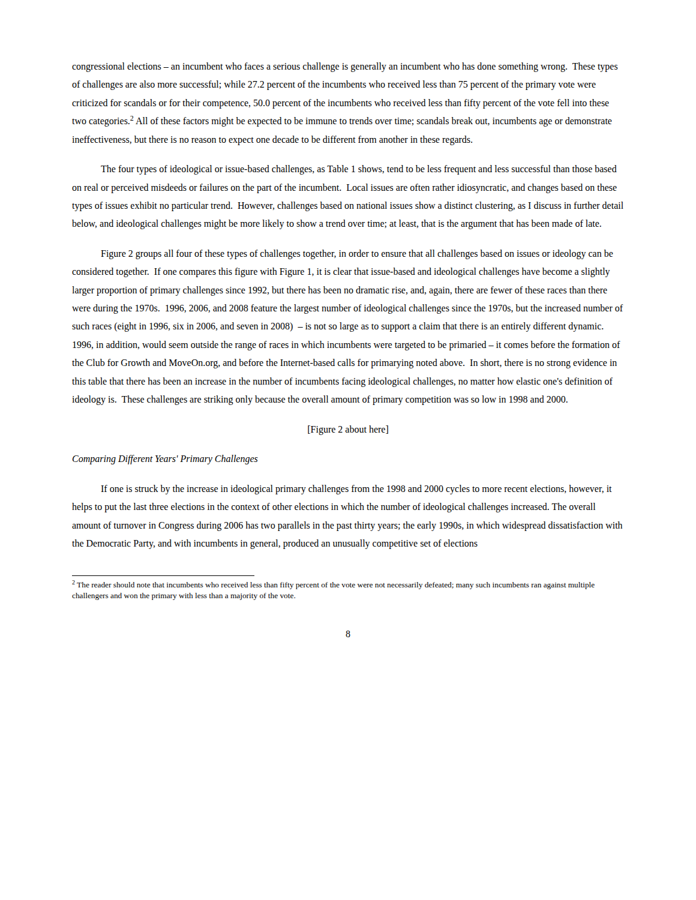congressional elections – an incumbent who faces a serious challenge is generally an incumbent who has done something wrong. These types of challenges are also more successful; while 27.2 percent of the incumbents who received less than 75 percent of the primary vote were criticized for scandals or for their competence, 50.0 percent of the incumbents who received less than fifty percent of the vote fell into these two categories.2 All of these factors might be expected to be immune to trends over time; scandals break out, incumbents age or demonstrate ineffectiveness, but there is no reason to expect one decade to be different from another in these regards.
The four types of ideological or issue-based challenges, as Table 1 shows, tend to be less frequent and less successful than those based on real or perceived misdeeds or failures on the part of the incumbent. Local issues are often rather idiosyncratic, and changes based on these types of issues exhibit no particular trend. However, challenges based on national issues show a distinct clustering, as I discuss in further detail below, and ideological challenges might be more likely to show a trend over time; at least, that is the argument that has been made of late.
Figure 2 groups all four of these types of challenges together, in order to ensure that all challenges based on issues or ideology can be considered together. If one compares this figure with Figure 1, it is clear that issue-based and ideological challenges have become a slightly larger proportion of primary challenges since 1992, but there has been no dramatic rise, and, again, there are fewer of these races than there were during the 1970s. 1996, 2006, and 2008 feature the largest number of ideological challenges since the 1970s, but the increased number of such races (eight in 1996, six in 2006, and seven in 2008) – is not so large as to support a claim that there is an entirely different dynamic. 1996, in addition, would seem outside the range of races in which incumbents were targeted to be primaried – it comes before the formation of the Club for Growth and MoveOn.org, and before the Internet-based calls for primarying noted above. In short, there is no strong evidence in this table that there has been an increase in the number of incumbents facing ideological challenges, no matter how elastic one's definition of ideology is. These challenges are striking only because the overall amount of primary competition was so low in 1998 and 2000.
[Figure 2 about here]
Comparing Different Years' Primary Challenges
If one is struck by the increase in ideological primary challenges from the 1998 and 2000 cycles to more recent elections, however, it helps to put the last three elections in the context of other elections in which the number of ideological challenges increased. The overall amount of turnover in Congress during 2006 has two parallels in the past thirty years; the early 1990s, in which widespread dissatisfaction with the Democratic Party, and with incumbents in general, produced an unusually competitive set of elections
2 The reader should note that incumbents who received less than fifty percent of the vote were not necessarily defeated; many such incumbents ran against multiple challengers and won the primary with less than a majority of the vote.
8